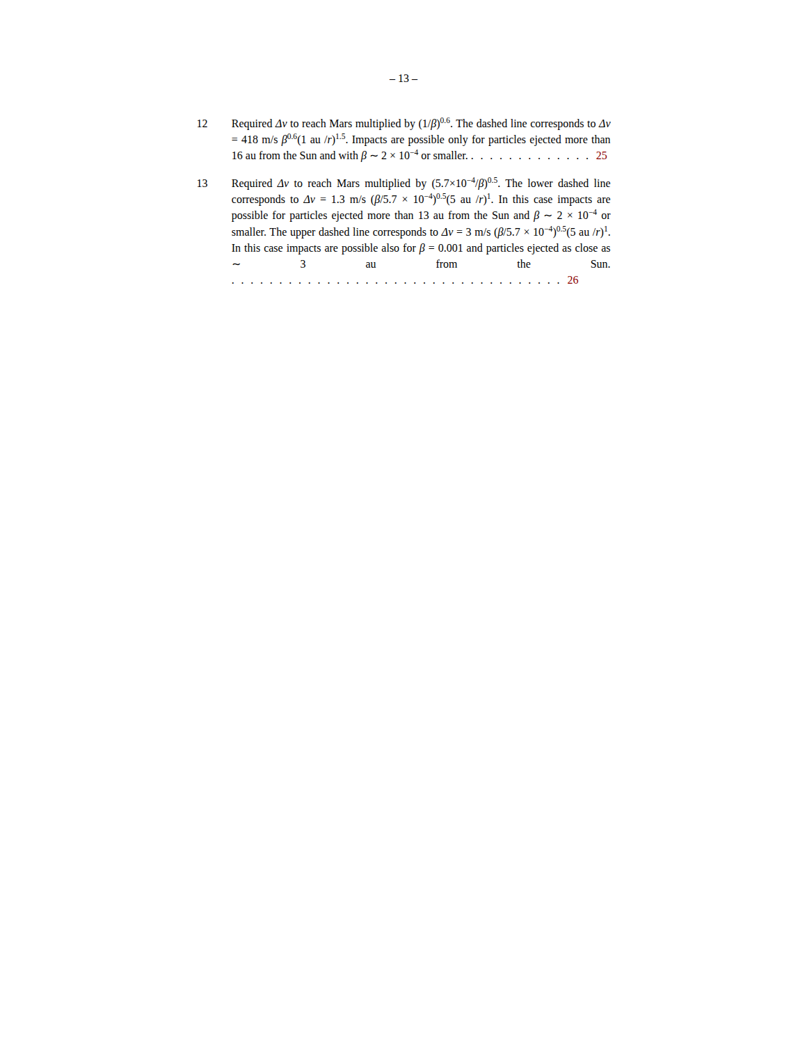– 13 –
12 Required Δv to reach Mars multiplied by (1/β)0.6. The dashed line corresponds to Δv = 418 m/s β0.6(1 au /r)1.5. Impacts are possible only for particles ejected more than 16 au from the Sun and with β ∼ 2 × 10−4 or smaller. . . . . . . . . . . . . . 25
13 Required Δv to reach Mars multiplied by (5.7×10−4/β)0.5. The lower dashed line corresponds to Δv = 1.3 m/s (β/5.7 × 10−4)0.5(5 au /r)1. In this case impacts are possible for particles ejected more than 13 au from the Sun and β ∼ 2 × 10−4 or smaller. The upper dashed line corresponds to Δv = 3 m/s (β/5.7 × 10−4)0.5(5 au /r)1. In this case impacts are possible also for β = 0.001 and particles ejected as close as ∼ 3 au from the Sun. . . . . . . . . . . . . . . . . . . . . . . . . . . . . . . . . . . . 26